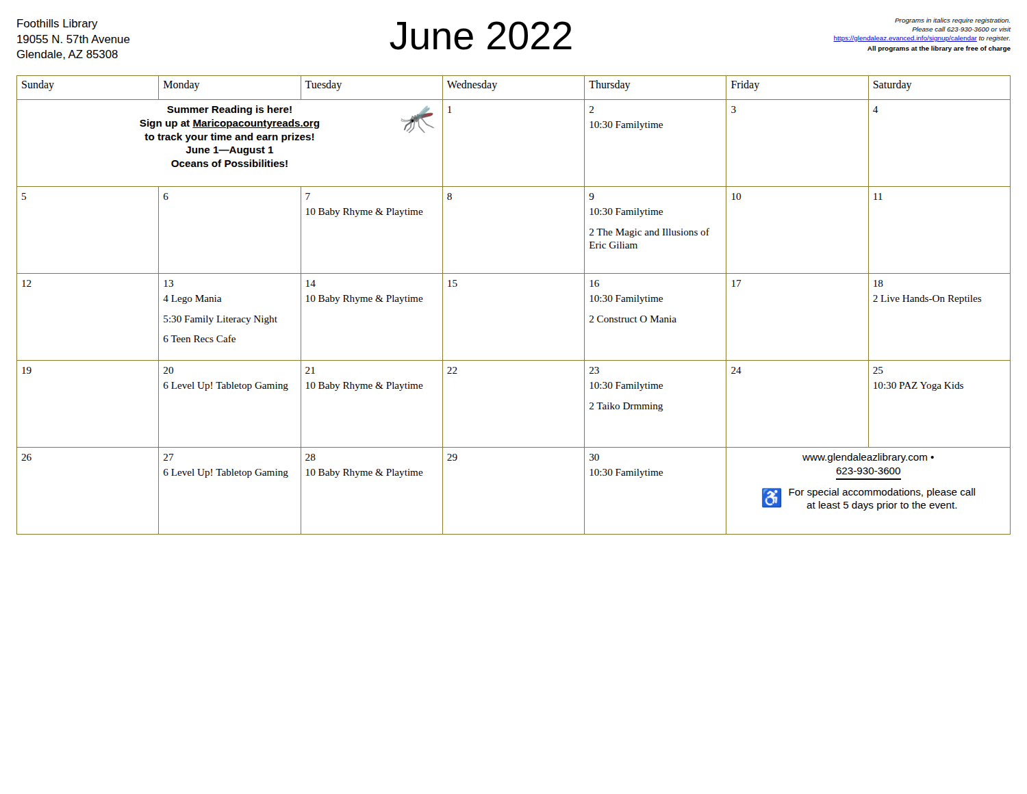Foothills Library
19055 N. 57th Avenue
Glendale, AZ 85308
June 2022
Programs in italics require registration.
Please call 623-930-3600 or visit https://glendaleaz.evanced.info/signup/calendar to register. All programs at the library are free of charge
| Sunday | Monday | Tuesday | Wednesday | Thursday | Friday | Saturday |
| --- | --- | --- | --- | --- | --- | --- |
| 🦟 Summer Reading is here! Sign up at Maricopacountyreads.org to track your time and earn prizes! June 1—August 1 Oceans of Possibilities! | 1 | 2 10:30 Familytime | 3 | 4 |
| 5 | 6 | 7 10 Baby Rhyme & Playtime | 8 | 9 10:30 Familytime 2 The Magic and Illusions of Eric Giliam | 10 | 11 |
| 12 | 13 4 Lego Mania 5:30 Family Literacy Night 6 Teen Recs Cafe | 14 10 Baby Rhyme & Playtime | 15 | 16 10:30 Familytime 2 Construct O Mania | 17 | 18 2 Live Hands-On Reptiles |
| 19 | 20 6 Level Up! Tabletop Gaming | 21 10 Baby Rhyme & Playtime | 22 | 23 10:30 Familytime 2 Taiko Drmming | 24 | 25 10:30 PAZ Yoga Kids |
| 26 | 27 6 Level Up! Tabletop Gaming | 28 10 Baby Rhyme & Playtime | 29 | 30 10:30 Familytime | www.glendaleazlibrary.com • 623-930-3600 ♿ For special accommodations, please call at least 5 days prior to the event. |